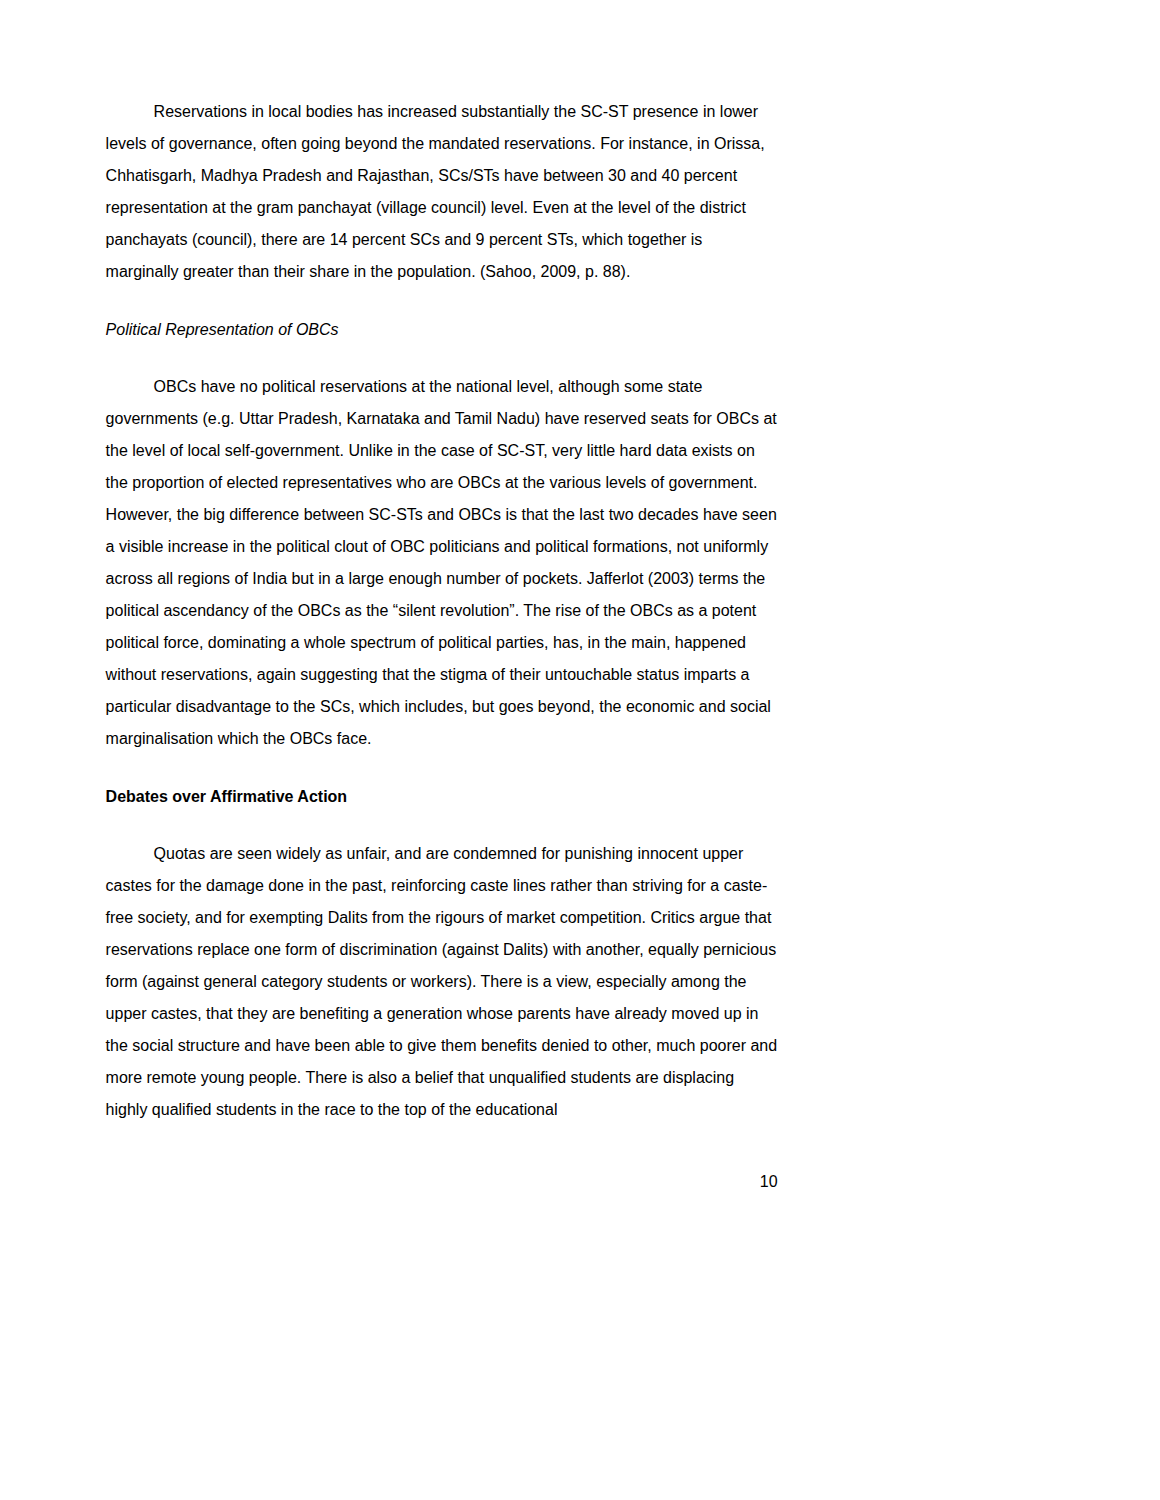Reservations in local bodies has increased substantially the SC-ST presence in lower levels of governance, often going beyond the mandated reservations. For instance, in Orissa, Chhatisgarh, Madhya Pradesh and Rajasthan, SCs/STs have between 30 and 40 percent representation at the gram panchayat (village council) level. Even at the level of the district panchayats (council), there are 14 percent SCs and 9 percent STs, which together is marginally greater than their share in the population. (Sahoo, 2009, p. 88).
Political Representation of OBCs
OBCs have no political reservations at the national level, although some state governments (e.g. Uttar Pradesh, Karnataka and Tamil Nadu) have reserved seats for OBCs at the level of local self-government. Unlike in the case of SC-ST, very little hard data exists on the proportion of elected representatives who are OBCs at the various levels of government. However, the big difference between SC-STs and OBCs is that the last two decades have seen a visible increase in the political clout of OBC politicians and political formations, not uniformly across all regions of India but in a large enough number of pockets. Jafferlot (2003) terms the political ascendancy of the OBCs as the “silent revolution”. The rise of the OBCs as a potent political force, dominating a whole spectrum of political parties, has, in the main, happened without reservations, again suggesting that the stigma of their untouchable status imparts a particular disadvantage to the SCs, which includes, but goes beyond, the economic and social marginalisation which the OBCs face.
Debates over Affirmative Action
Quotas are seen widely as unfair, and are condemned for punishing innocent upper castes for the damage done in the past, reinforcing caste lines rather than striving for a caste-free society, and for exempting Dalits from the rigours of market competition. Critics argue that reservations replace one form of discrimination (against Dalits) with another, equally pernicious form (against general category students or workers). There is a view, especially among the upper castes, that they are benefiting a generation whose parents have already moved up in the social structure and have been able to give them benefits denied to other, much poorer and more remote young people. There is also a belief that unqualified students are displacing highly qualified students in the race to the top of the educational
10